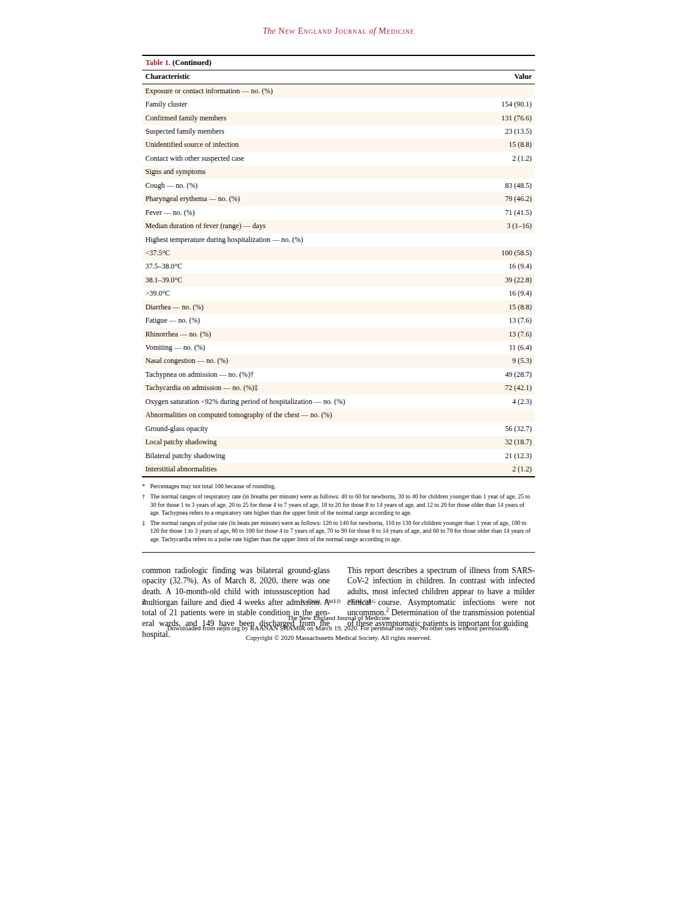The New England Journal of Medicine
| Table 1. (Continued) |
| Characteristic | Value |
| Exposure or contact information — no. (%) | |
| Family cluster | 154 (90.1) |
| Confirmed family members | 131 (76.6) |
| Suspected family members | 23 (13.5) |
| Unidentified source of infection | 15 (8.8) |
| Contact with other suspected case | 2 (1.2) |
| Signs and symptoms | |
| Cough — no. (%) | 83 (48.5) |
| Pharyngeal erythema — no. (%) | 79 (46.2) |
| Fever — no. (%) | 71 (41.5) |
| Median duration of fever (range) — days | 3 (1–16) |
| Highest temperature during hospitalization — no. (%) | |
| <37.5°C | 100 (58.5) |
| 37.5–38.0°C | 16 (9.4) |
| 38.1–39.0°C | 39 (22.8) |
| >39.0°C | 16 (9.4) |
| Diarrhea — no. (%) | 15 (8.8) |
| Fatigue — no. (%) | 13 (7.6) |
| Rhinorrhea — no. (%) | 13 (7.6) |
| Vomiting — no. (%) | 11 (6.4) |
| Nasal congestion — no. (%) | 9 (5.3) |
| Tachypnea on admission — no. (%)† | 49 (28.7) |
| Tachycardia on admission — no. (%)‡ | 72 (42.1) |
| Oxygen saturation <92% during period of hospitalization — no. (%) | 4 (2.3) |
| Abnormalities on computed tomography of the chest — no. (%) | |
| Ground-glass opacity | 56 (32.7) |
| Local patchy shadowing | 32 (18.7) |
| Bilateral patchy shadowing | 21 (12.3) |
| Interstitial abnormalities | 2 (1.2) |
*Percentages may not total 100 because of rounding.
†The normal ranges of respiratory rate (in breaths per minute) were as follows: 40 to 60 for newborns, 30 to 40 for children younger than 1 year of age, 25 to 30 for those 1 to 3 years of age, 20 to 25 for those 4 to 7 years of age, 18 to 20 for those 8 to 14 years of age, and 12 to 20 for those older than 14 years of age. Tachypnea refers to a respiratory rate higher than the upper limit of the normal range according to age.
‡The normal ranges of pulse rate (in beats per minute) were as follows: 120 to 140 for newborns, 110 to 130 for children younger than 1 year of age, 100 to 120 for those 1 to 3 years of age, 80 to 100 for those 4 to 7 years of age, 70 to 90 for those 8 to 14 years of age, and 60 to 70 for those older than 14 years of age. Tachycardia refers to a pulse rate higher than the upper limit of the normal range according to age.
common radiologic finding was bilateral ground-glass opacity (32.7%). As of March 8, 2020, there was one death. A 10-month-old child with intussusception had multiorgan failure and died 4 weeks after admission. A total of 21 patients were in stable condition in the general wards, and 149 have been discharged from the hospital.
This report describes a spectrum of illness from SARS-CoV-2 infection in children. In contrast with infected adults, most infected children appear to have a milder clinical course. Asymptomatic infections were not uncommon.2 Determination of the transmission potential of these asymptomatic patients is important for guiding
2
n engl j med nejm.org
The New England Journal of Medicine
Downloaded from nejm.org by RAANAN SHAMIR on March 19, 2020. For personal use only. No other uses without permission.
Copyright © 2020 Massachusetts Medical Society. All rights reserved.